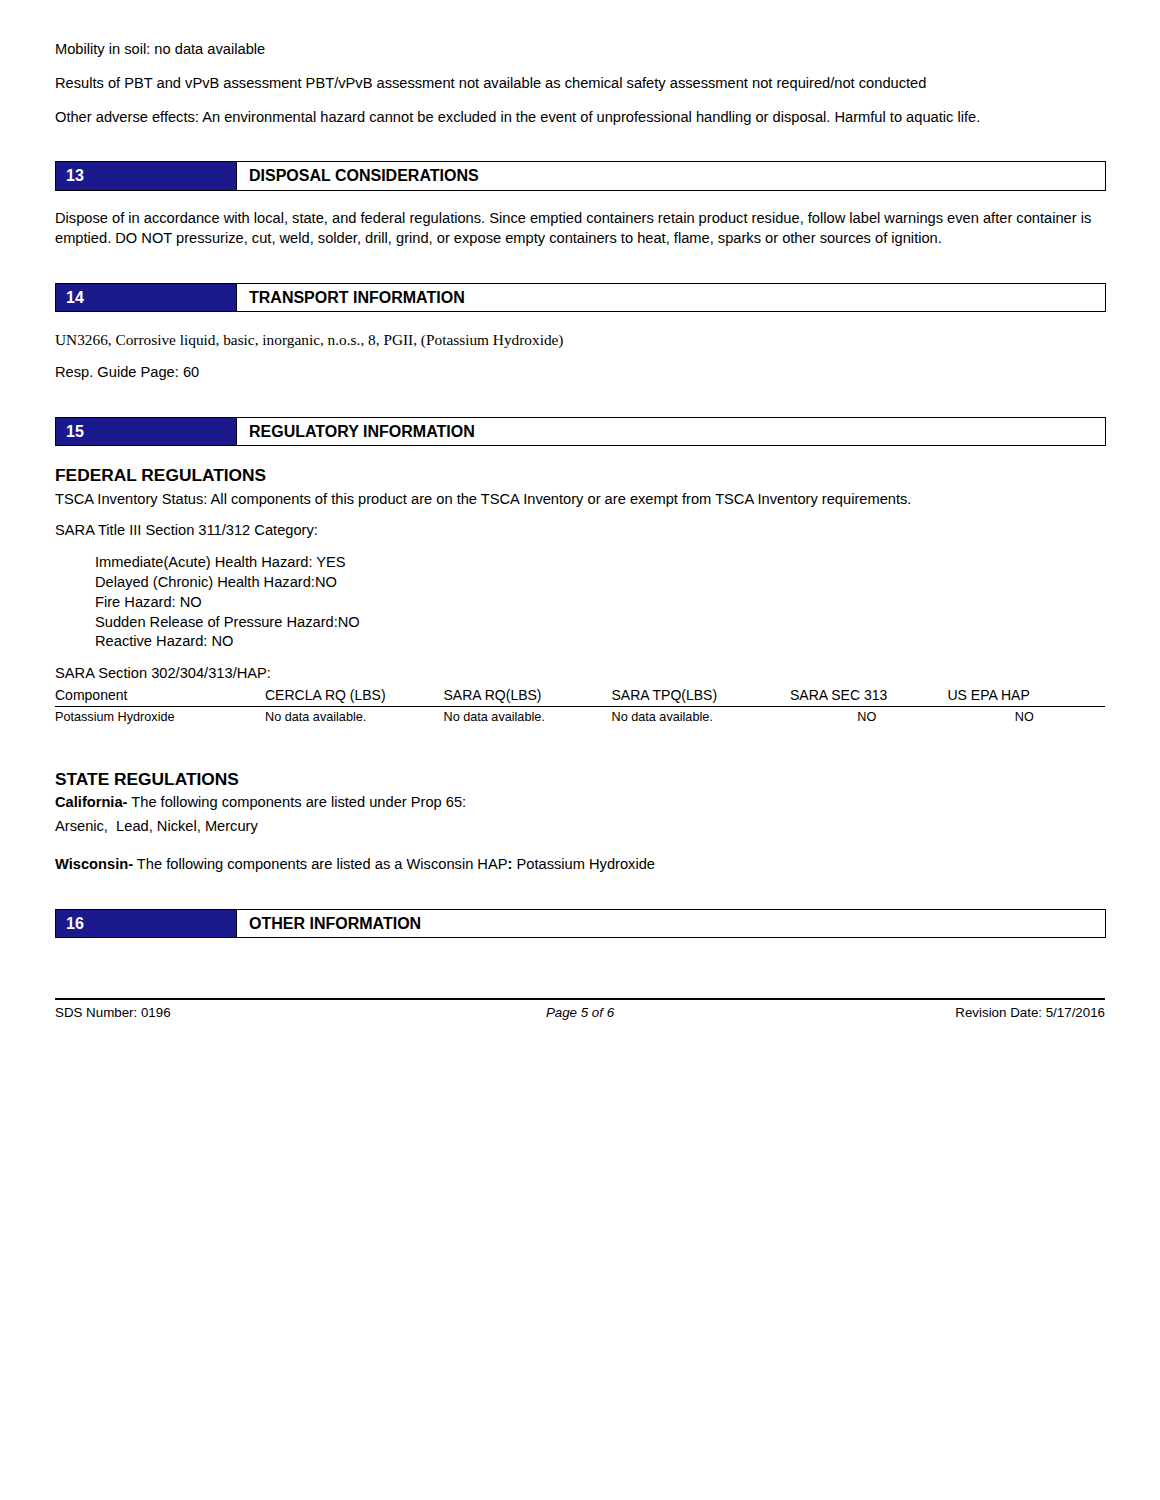Mobility in soil: no data available
Results of PBT and vPvB assessment PBT/vPvB assessment not available as chemical safety assessment not required/not conducted
Other adverse effects: An environmental hazard cannot be excluded in the event of unprofessional handling or disposal. Harmful to aquatic life.
13
DISPOSAL CONSIDERATIONS
Dispose of in accordance with local, state, and federal regulations. Since emptied containers retain product residue, follow label warnings even after container is emptied. DO NOT pressurize, cut, weld, solder, drill, grind, or expose empty containers to heat, flame, sparks or other sources of ignition.
14
TRANSPORT INFORMATION
UN3266, Corrosive liquid, basic, inorganic, n.o.s., 8, PGII, (Potassium Hydroxide)
Resp. Guide Page: 60
15
REGULATORY INFORMATION
FEDERAL REGULATIONS
TSCA Inventory Status: All components of this product are on the TSCA Inventory or are exempt from TSCA Inventory requirements.
SARA Title III Section 311/312 Category:
Immediate(Acute) Health Hazard: YES
Delayed (Chronic) Health Hazard:NO
Fire Hazard: NO
Sudden Release of Pressure Hazard:NO
Reactive Hazard: NO
SARA Section 302/304/313/HAP:
| Component | CERCLA RQ (LBS) | SARA RQ(LBS) | SARA TPQ(LBS) | SARA SEC 313 | US EPA HAP |
| --- | --- | --- | --- | --- | --- |
| Potassium Hydroxide | No data available. | No data available. | No data available. | NO | NO |
STATE REGULATIONS
California- The following components are listed under Prop 65:
Arsenic, Lead, Nickel, Mercury
Wisconsin- The following components are listed as a Wisconsin HAP: Potassium Hydroxide
16
OTHER INFORMATION
SDS Number: 0196
Page 5 of 6
Revision Date: 5/17/2016